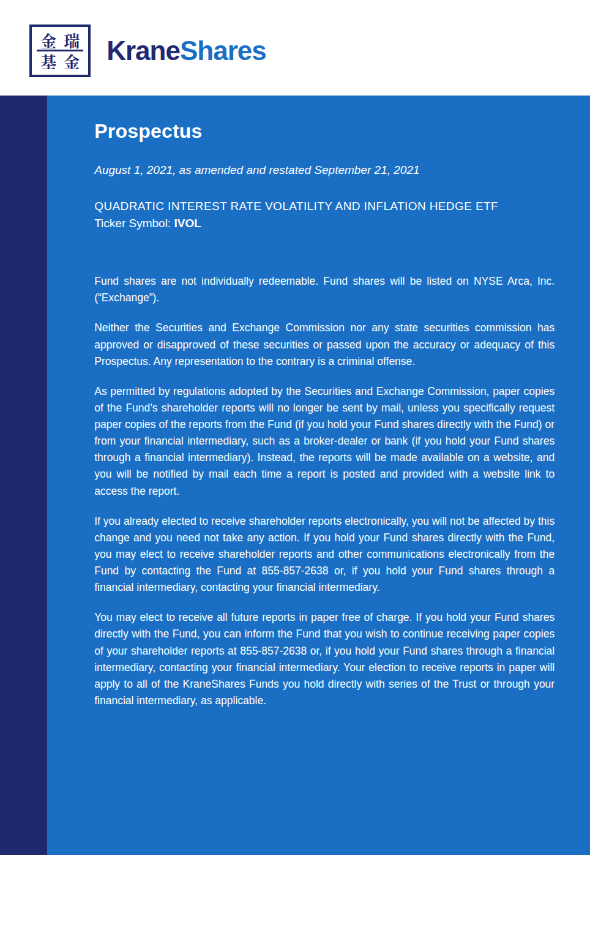| 金 | 瑞 |
| 基 | 金 |
Krane Shares
Prospectus
August 1, 2021, as amended and restated September 21, 2021
QUADRATIC INTEREST RATE VOLATILITY AND INFLATION HEDGE ETF
Ticker Symbol: IVOL
Fund shares are not individually redeemable. Fund shares will be listed on NYSE Arca, Inc. (“Exchange”).
Neither the Securities and Exchange Commission nor any state securities commission has approved or disapproved of these securities or passed upon the accuracy or adequacy of this Prospectus. Any representation to the contrary is a criminal offense.
As permitted by regulations adopted by the Securities and Exchange Commission, paper copies of the Fund’s shareholder reports will no longer be sent by mail, unless you specifically request paper copies of the reports from the Fund (if you hold your Fund shares directly with the Fund) or from your financial intermediary, such as a broker-dealer or bank (if you hold your Fund shares through a financial intermediary). Instead, the reports will be made available on a website, and you will be notified by mail each time a report is posted and provided with a website link to access the report.
If you already elected to receive shareholder reports electronically, you will not be affected by this change and you need not take any action. If you hold your Fund shares directly with the Fund, you may elect to receive shareholder reports and other communications electronically from the Fund by contacting the Fund at 855-857-2638 or, if you hold your Fund shares through a financial intermediary, contacting your financial intermediary.
You may elect to receive all future reports in paper free of charge. If you hold your Fund shares directly with the Fund, you can inform the Fund that you wish to continue receiving paper copies of your shareholder reports at 855-857-2638 or, if you hold your Fund shares through a financial intermediary, contacting your financial intermediary. Your election to receive reports in paper will apply to all of the KraneShares Funds you hold directly with series of the Trust or through your financial intermediary, as applicable.